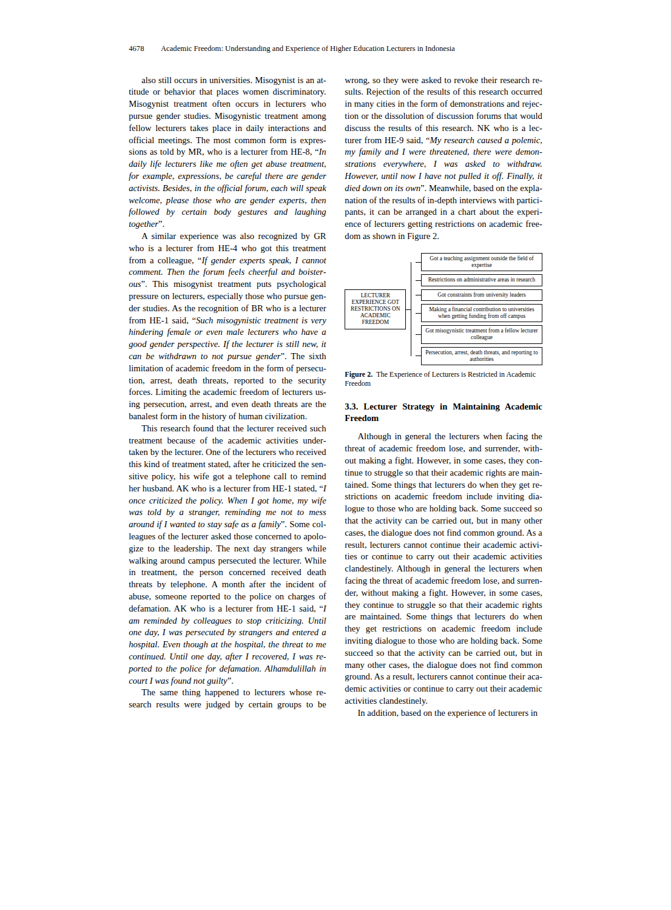4678 Academic Freedom: Understanding and Experience of Higher Education Lecturers in Indonesia
also still occurs in universities. Misogynist is an attitude or behavior that places women discriminatory. Misogynist treatment often occurs in lecturers who pursue gender studies. Misogynistic treatment among fellow lecturers takes place in daily interactions and official meetings. The most common form is expressions as told by MR, who is a lecturer from HE-8, “In daily life lecturers like me often get abuse treatment, for example, expressions, be careful there are gender activists. Besides, in the official forum, each will speak welcome, please those who are gender experts, then followed by certain body gestures and laughing together”.
A similar experience was also recognized by GR who is a lecturer from HE-4 who got this treatment from a colleague, “If gender experts speak, I cannot comment. Then the forum feels cheerful and boisterous”. This misogynist treatment puts psychological pressure on lecturers, especially those who pursue gender studies. As the recognition of BR who is a lecturer from HE-1 said, “Such misogynistic treatment is very hindering female or even male lecturers who have a good gender perspective. If the lecturer is still new, it can be withdrawn to not pursue gender”. The sixth limitation of academic freedom in the form of persecution, arrest, death threats, reported to the security forces. Limiting the academic freedom of lecturers using persecution, arrest, and even death threats are the banalest form in the history of human civilization.
This research found that the lecturer received such treatment because of the academic activities undertaken by the lecturer. One of the lecturers who received this kind of treatment stated, after he criticized the sensitive policy, his wife got a telephone call to remind her husband. AK who is a lecturer from HE-1 stated, “I once criticized the policy. When I got home, my wife was told by a stranger, reminding me not to mess around if I wanted to stay safe as a family”. Some colleagues of the lecturer asked those concerned to apologize to the leadership. The next day strangers while walking around campus persecuted the lecturer. While in treatment, the person concerned received death threats by telephone. A month after the incident of abuse, someone reported to the police on charges of defamation. AK who is a lecturer from HE-1 said, “I am reminded by colleagues to stop criticizing. Until one day, I was persecuted by strangers and entered a hospital. Even though at the hospital, the threat to me continued. Until one day, after I recovered, I was reported to the police for defamation. Alhamdulillah in court I was found not guilty”.
The same thing happened to lecturers whose research results were judged by certain groups to be wrong, so they were asked to revoke their research results. Rejection of the results of this research occurred in many cities in the form of demonstrations and rejection or the dissolution of discussion forums that would discuss the results of this research. NK who is a lecturer from HE-9 said, “My research caused a polemic, my family and I were threatened, there were demonstrations everywhere, I was asked to withdraw. However, until now I have not pulled it off. Finally, it died down on its own”. Meanwhile, based on the explanation of the results of in-depth interviews with participants, it can be arranged in a chart about the experience of lecturers getting restrictions on academic freedom as shown in Figure 2.
LECTURER EXPERIENCE GOT RESTRICTIONS ON ACADEMIC FREEDOM
Got a teaching assignment outside the field of expertise
Restrictions on administrative areas in research
Got constraints from university leaders
Making a financial contribution to universities when getting funding from off campus
Got misogynistic treatment from a fellow lecturer colleague
Persecution, arrest, death threats, and reporting to authorities
Figure 2. The Experience of Lecturers is Restricted in Academic Freedom
3.3. Lecturer Strategy in Maintaining Academic Freedom
Although in general the lecturers when facing the threat of academic freedom lose, and surrender, without making a fight. However, in some cases, they continue to struggle so that their academic rights are maintained. Some things that lecturers do when they get restrictions on academic freedom include inviting dialogue to those who are holding back. Some succeed so that the activity can be carried out, but in many other cases, the dialogue does not find common ground. As a result, lecturers cannot continue their academic activities or continue to carry out their academic activities clandestinely. Although in general the lecturers when facing the threat of academic freedom lose, and surrender, without making a fight. However, in some cases, they continue to struggle so that their academic rights are maintained. Some things that lecturers do when they get restrictions on academic freedom include inviting dialogue to those who are holding back. Some succeed so that the activity can be carried out, but in many other cases, the dialogue does not find common ground. As a result, lecturers cannot continue their academic activities or continue to carry out their academic activities clandestinely.
In addition, based on the experience of lecturers in